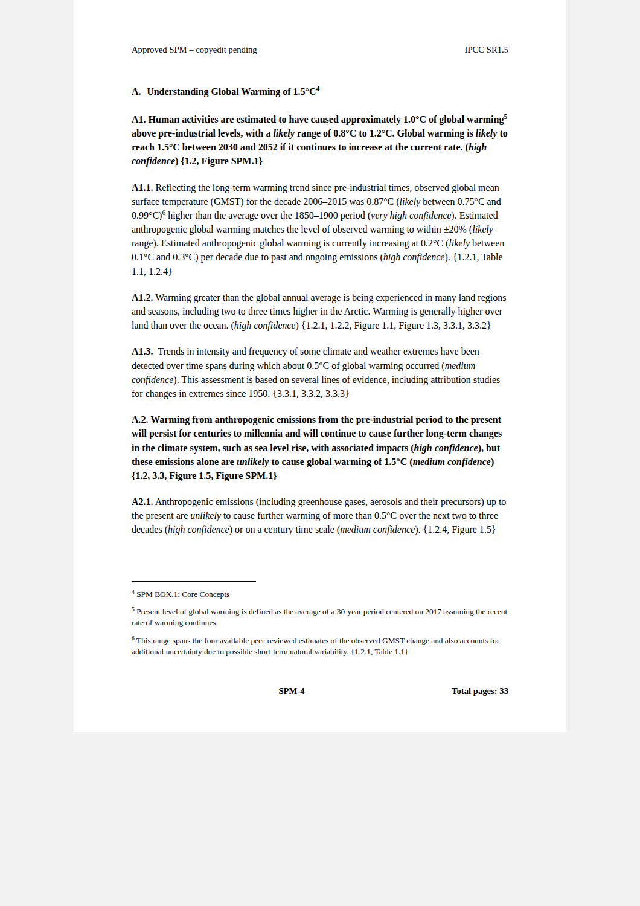Approved SPM – copyedit pending IPCC SR1.5
A. Understanding Global Warming of 1.5°C4
A1. Human activities are estimated to have caused approximately 1.0°C of global warming5 above pre-industrial levels, with a likely range of 0.8°C to 1.2°C. Global warming is likely to reach 1.5°C between 2030 and 2052 if it continues to increase at the current rate. (high confidence) {1.2, Figure SPM.1}
A1.1. Reflecting the long-term warming trend since pre-industrial times, observed global mean surface temperature (GMST) for the decade 2006–2015 was 0.87°C (likely between 0.75°C and 0.99°C)6 higher than the average over the 1850–1900 period (very high confidence). Estimated anthropogenic global warming matches the level of observed warming to within ±20% (likely range). Estimated anthropogenic global warming is currently increasing at 0.2°C (likely between 0.1°C and 0.3°C) per decade due to past and ongoing emissions (high confidence). {1.2.1, Table 1.1, 1.2.4}
A1.2. Warming greater than the global annual average is being experienced in many land regions and seasons, including two to three times higher in the Arctic. Warming is generally higher over land than over the ocean. (high confidence) {1.2.1, 1.2.2, Figure 1.1, Figure 1.3, 3.3.1, 3.3.2}
A1.3. Trends in intensity and frequency of some climate and weather extremes have been detected over time spans during which about 0.5°C of global warming occurred (medium confidence). This assessment is based on several lines of evidence, including attribution studies for changes in extremes since 1950. {3.3.1, 3.3.2, 3.3.3}
A.2. Warming from anthropogenic emissions from the pre-industrial period to the present will persist for centuries to millennia and will continue to cause further long-term changes in the climate system, such as sea level rise, with associated impacts (high confidence), but these emissions alone are unlikely to cause global warming of 1.5°C (medium confidence) {1.2, 3.3, Figure 1.5, Figure SPM.1}
A2.1. Anthropogenic emissions (including greenhouse gases, aerosols and their precursors) up to the present are unlikely to cause further warming of more than 0.5°C over the next two to three decades (high confidence) or on a century time scale (medium confidence). {1.2.4, Figure 1.5}
4 SPM BOX.1: Core Concepts
5 Present level of global warming is defined as the average of a 30-year period centered on 2017 assuming the recent rate of warming continues.
6 This range spans the four available peer-reviewed estimates of the observed GMST change and also accounts for additional uncertainty due to possible short-term natural variability. {1.2.1, Table 1.1}
SPM-4 Total pages: 33